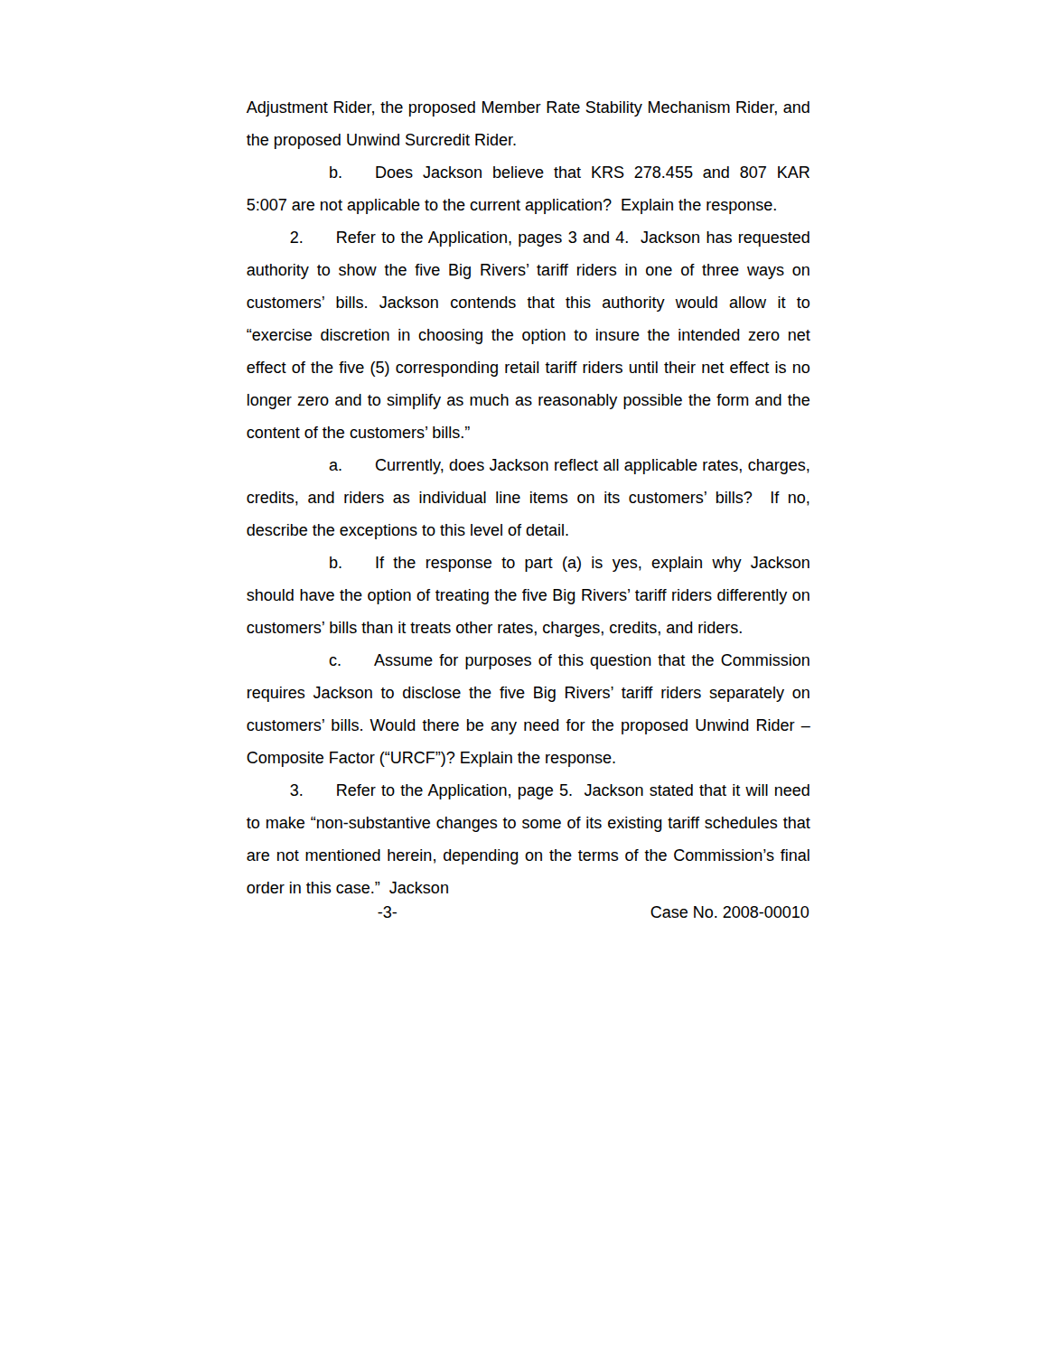Adjustment Rider, the proposed Member Rate Stability Mechanism Rider, and the proposed Unwind Surcredit Rider.
b.  Does Jackson believe that KRS 278.455 and 807 KAR 5:007 are not applicable to the current application? Explain the response.
2.  Refer to the Application, pages 3 and 4. Jackson has requested authority to show the five Big Rivers’ tariff riders in one of three ways on customers’ bills. Jackson contends that this authority would allow it to “exercise discretion in choosing the option to insure the intended zero net effect of the five (5) corresponding retail tariff riders until their net effect is no longer zero and to simplify as much as reasonably possible the form and the content of the customers’ bills.”
a.  Currently, does Jackson reflect all applicable rates, charges, credits, and riders as individual line items on its customers’ bills? If no, describe the exceptions to this level of detail.
b.  If the response to part (a) is yes, explain why Jackson should have the option of treating the five Big Rivers’ tariff riders differently on customers’ bills than it treats other rates, charges, credits, and riders.
c.  Assume for purposes of this question that the Commission requires Jackson to disclose the five Big Rivers’ tariff riders separately on customers’ bills. Would there be any need for the proposed Unwind Rider – Composite Factor (“URCF”)? Explain the response.
3.  Refer to the Application, page 5. Jackson stated that it will need to make “non-substantive changes to some of its existing tariff schedules that are not mentioned herein, depending on the terms of the Commission’s final order in this case.” Jackson
| -3- | Case No. 2008-00010 |